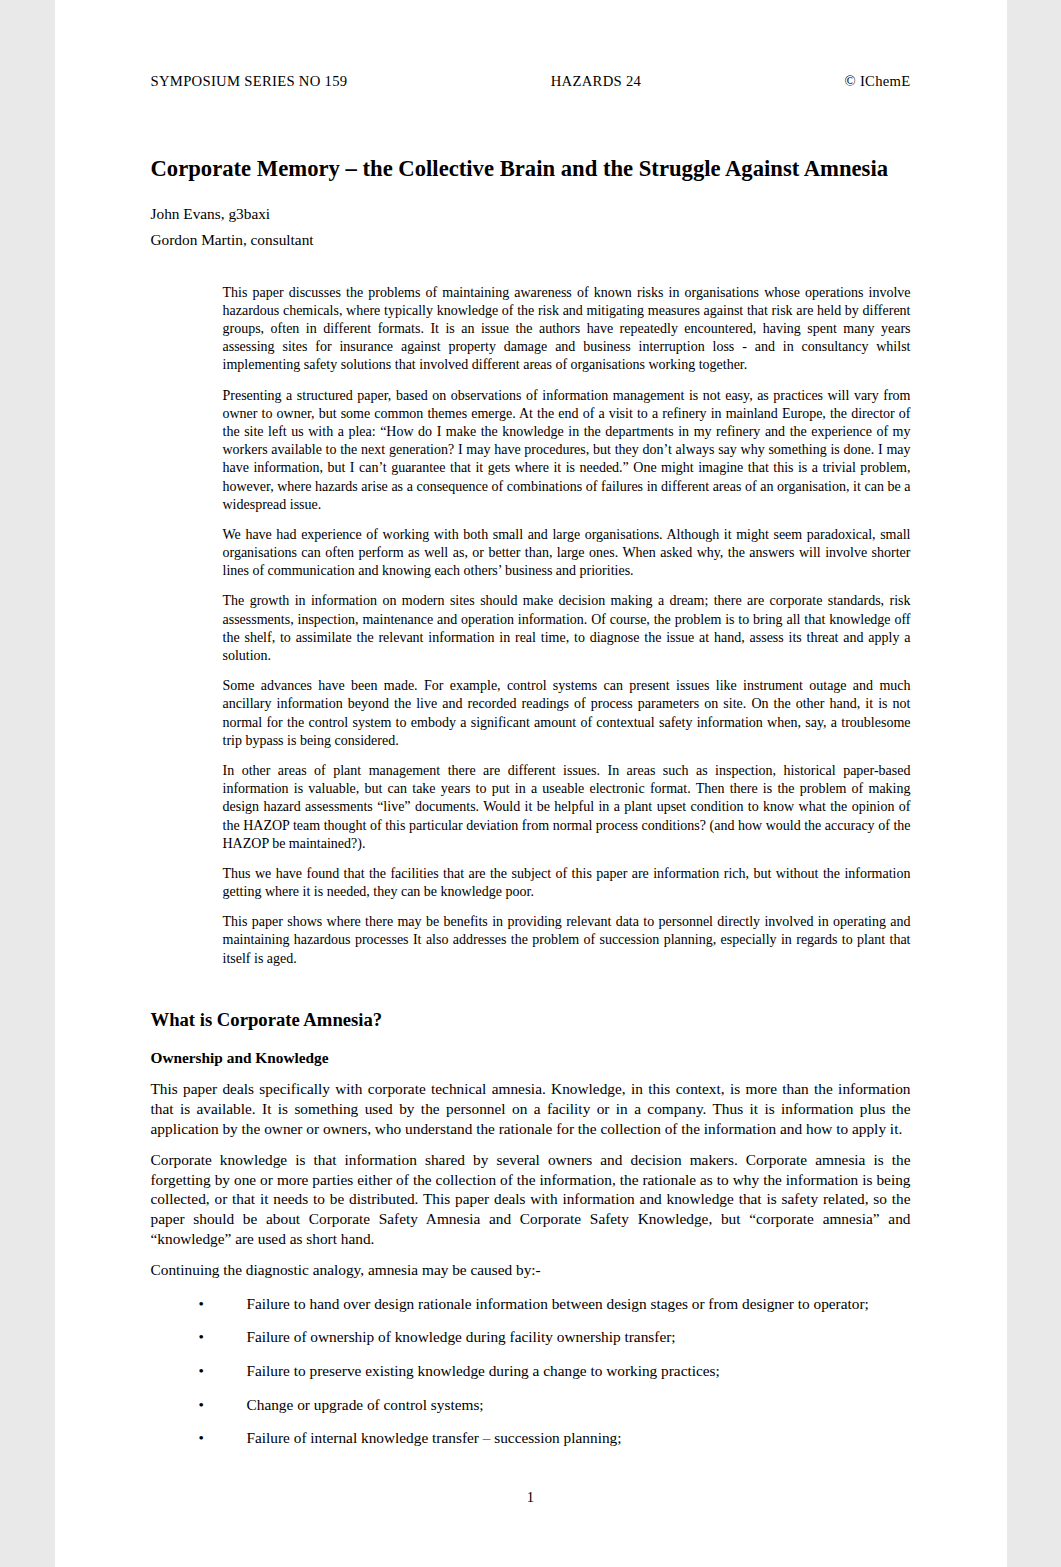SYMPOSIUM SERIES NO 159 HAZARDS 24 © IChemE
Corporate Memory – the Collective Brain and the Struggle Against Amnesia
John Evans, g3baxi
Gordon Martin, consultant
This paper discusses the problems of maintaining awareness of known risks in organisations whose operations involve hazardous chemicals, where typically knowledge of the risk and mitigating measures against that risk are held by different groups, often in different formats. It is an issue the authors have repeatedly encountered, having spent many years assessing sites for insurance against property damage and business interruption loss - and in consultancy whilst implementing safety solutions that involved different areas of organisations working together.
Presenting a structured paper, based on observations of information management is not easy, as practices will vary from owner to owner, but some common themes emerge. At the end of a visit to a refinery in mainland Europe, the director of the site left us with a plea: “How do I make the knowledge in the departments in my refinery and the experience of my workers available to the next generation? I may have procedures, but they don’t always say why something is done. I may have information, but I can’t guarantee that it gets where it is needed.” One might imagine that this is a trivial problem, however, where hazards arise as a consequence of combinations of failures in different areas of an organisation, it can be a widespread issue.
We have had experience of working with both small and large organisations. Although it might seem paradoxical, small organisations can often perform as well as, or better than, large ones. When asked why, the answers will involve shorter lines of communication and knowing each others’ business and priorities.
The growth in information on modern sites should make decision making a dream; there are corporate standards, risk assessments, inspection, maintenance and operation information. Of course, the problem is to bring all that knowledge off the shelf, to assimilate the relevant information in real time, to diagnose the issue at hand, assess its threat and apply a solution.
Some advances have been made. For example, control systems can present issues like instrument outage and much ancillary information beyond the live and recorded readings of process parameters on site. On the other hand, it is not normal for the control system to embody a significant amount of contextual safety information when, say, a troublesome trip bypass is being considered.
In other areas of plant management there are different issues. In areas such as inspection, historical paper-based information is valuable, but can take years to put in a useable electronic format. Then there is the problem of making design hazard assessments “live” documents. Would it be helpful in a plant upset condition to know what the opinion of the HAZOP team thought of this particular deviation from normal process conditions? (and how would the accuracy of the HAZOP be maintained?).
Thus we have found that the facilities that are the subject of this paper are information rich, but without the information getting where it is needed, they can be knowledge poor.
This paper shows where there may be benefits in providing relevant data to personnel directly involved in operating and maintaining hazardous processes It also addresses the problem of succession planning, especially in regards to plant that itself is aged.
What is Corporate Amnesia?
Ownership and Knowledge
This paper deals specifically with corporate technical amnesia. Knowledge, in this context, is more than the information that is available. It is something used by the personnel on a facility or in a company. Thus it is information plus the application by the owner or owners, who understand the rationale for the collection of the information and how to apply it.
Corporate knowledge is that information shared by several owners and decision makers. Corporate amnesia is the forgetting by one or more parties either of the collection of the information, the rationale as to why the information is being collected, or that it needs to be distributed. This paper deals with information and knowledge that is safety related, so the paper should be about Corporate Safety Amnesia and Corporate Safety Knowledge, but “corporate amnesia” and “knowledge” are used as short hand.
Continuing the diagnostic analogy, amnesia may be caused by:-
Failure to hand over design rationale information between design stages or from designer to operator;
Failure of ownership of knowledge during facility ownership transfer;
Failure to preserve existing knowledge during a change to working practices;
Change or upgrade of control systems;
Failure of internal knowledge transfer – succession planning;
1